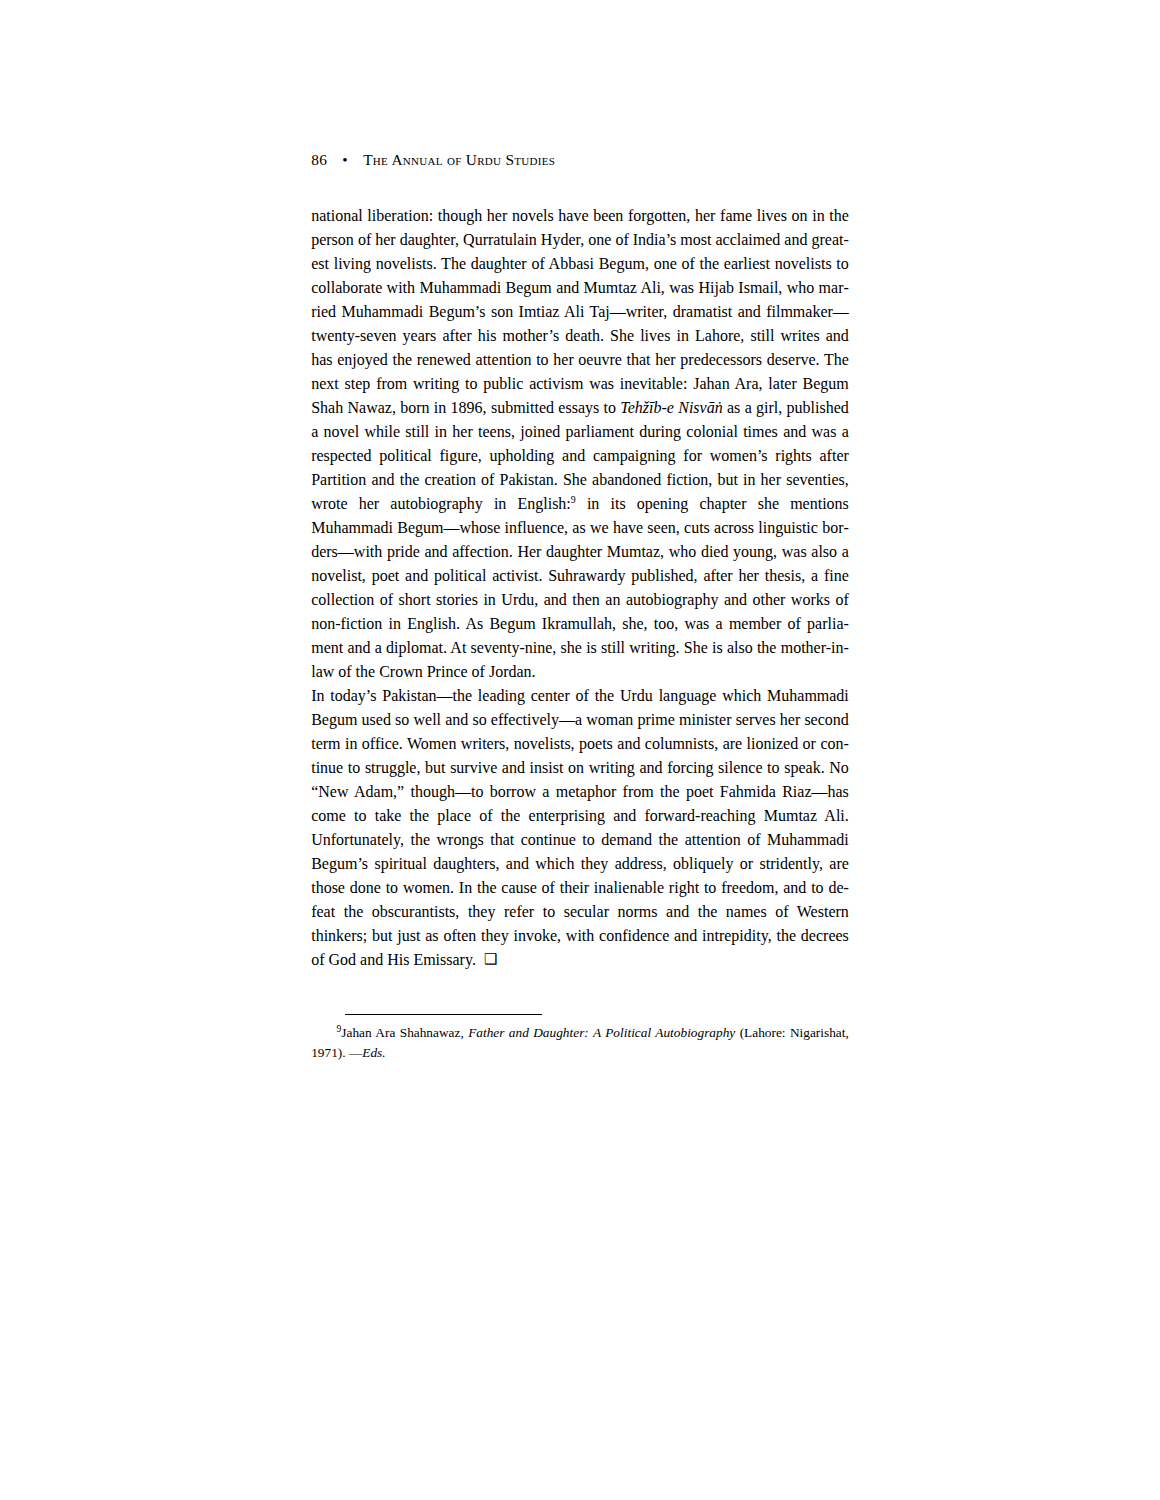86 • The Annual of Urdu Studies
national liberation: though her novels have been forgotten, her fame lives on in the person of her daughter, Qurratulain Hyder, one of India’s most acclaimed and greatest living novelists. The daughter of Abbasi Begum, one of the earliest novelists to collaborate with Muhammadi Begum and Mumtaz Ali, was Hijab Ismail, who married Muhammadi Begum’s son Imtiaz Ali Taj—writer, dramatist and filmmaker—twenty-seven years after his mother’s death. She lives in Lahore, still writes and has enjoyed the renewed attention to her oeuvre that her predecessors deserve. The next step from writing to public activism was inevitable: Jahan Ara, later Begum Shah Nawaz, born in 1896, submitted essays to Tehžīb-e Nisvāṅ as a girl, published a novel while still in her teens, joined parliament during colonial times and was a respected political figure, upholding and campaigning for women’s rights after Partition and the creation of Pakistan. She abandoned fiction, but in her seventies, wrote her autobiography in English:9 in its opening chapter she mentions Muhammadi Begum—whose influence, as we have seen, cuts across linguistic borders—with pride and affection. Her daughter Mumtaz, who died young, was also a novelist, poet and political activist. Suhrawardy published, after her thesis, a fine collection of short stories in Urdu, and then an autobiography and other works of non-fiction in English. As Begum Ikramullah, she, too, was a member of parliament and a diplomat. At seventy-nine, she is still writing. She is also the mother-in-law of the Crown Prince of Jordan.
In today’s Pakistan—the leading center of the Urdu language which Muhammadi Begum used so well and so effectively—a woman prime minister serves her second term in office. Women writers, novelists, poets and columnists, are lionized or continue to struggle, but survive and insist on writing and forcing silence to speak. No “New Adam,” though—to borrow a metaphor from the poet Fahmida Riaz—has come to take the place of the enterprising and forward-reaching Mumtaz Ali. Unfortunately, the wrongs that continue to demand the attention of Muhammadi Begum’s spiritual daughters, and which they address, obliquely or stridently, are those done to women. In the cause of their inalienable right to freedom, and to defeat the obscurantists, they refer to secular norms and the names of Western thinkers; but just as often they invoke, with confidence and intrepidity, the decrees of God and His Emissary.❑
9 Jahan Ara Shahnawaz, Father and Daughter: A Political Autobiography (Lahore: Nigarishat, 1971). —Eds.